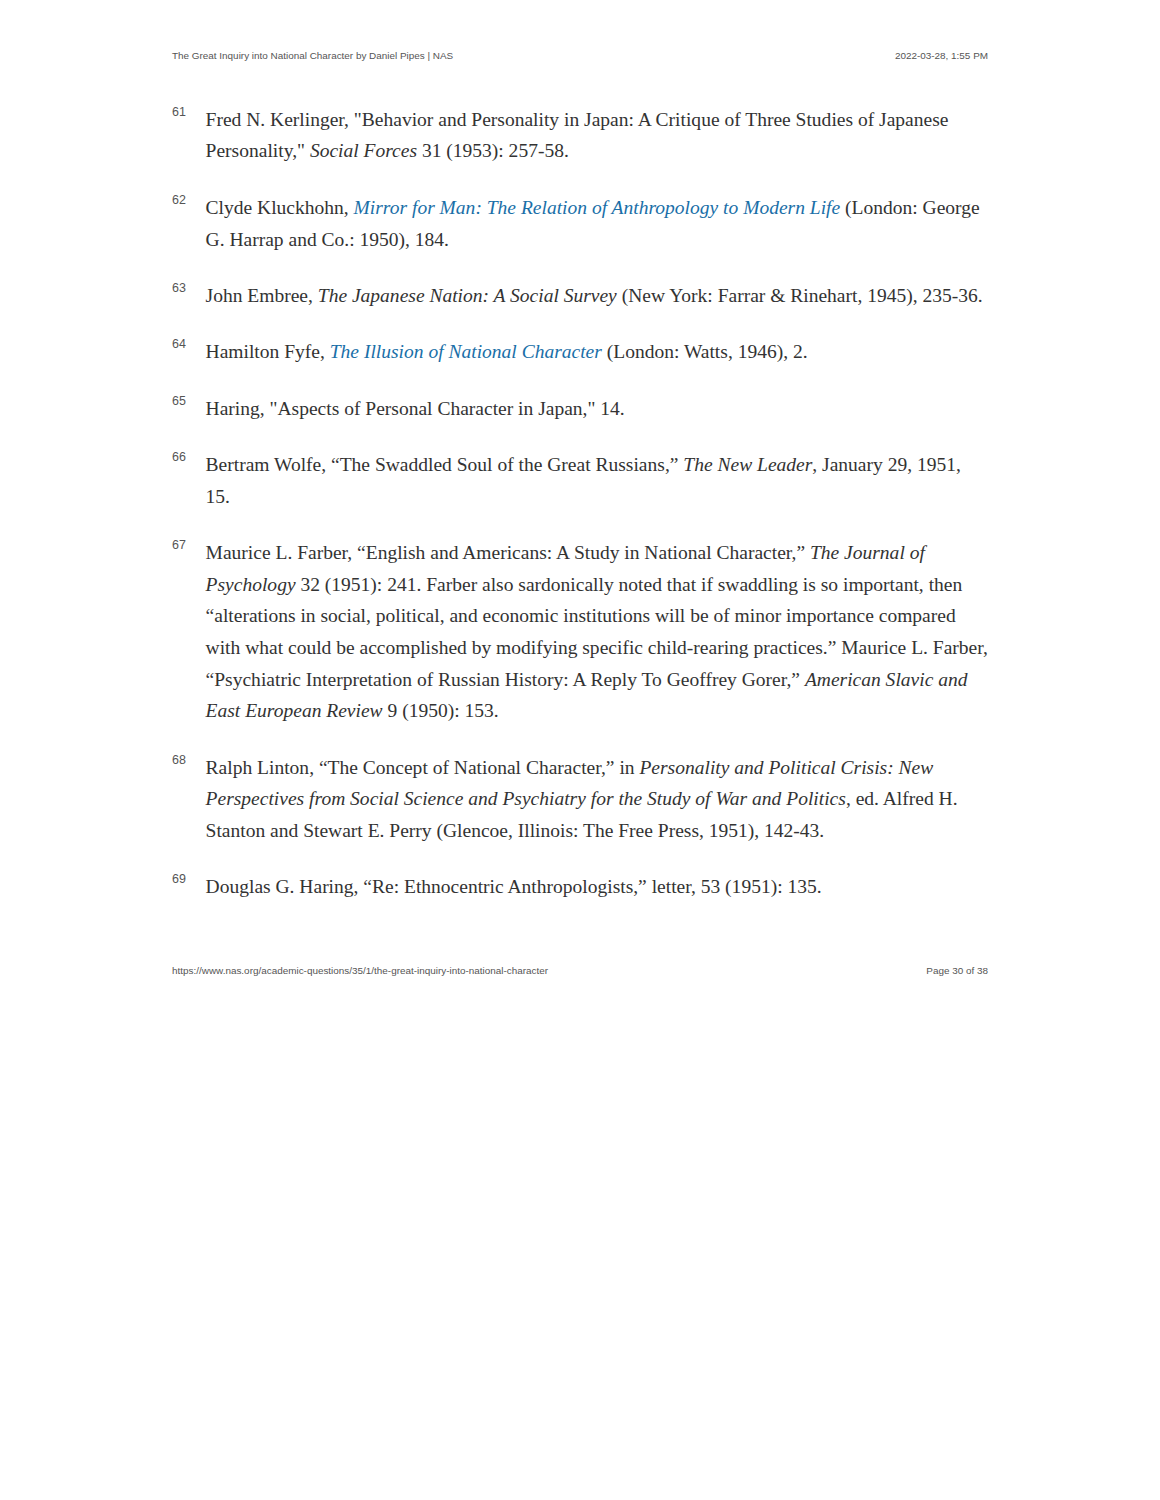The Great Inquiry into National Character by Daniel Pipes | NAS 2022-03-28, 1:55 PM
Fred N. Kerlinger, "Behavior and Personality in Japan: A Critique of Three Studies of Japanese Personality," Social Forces 31 (1953): 257-58.
Clyde Kluckhohn, Mirror for Man: The Relation of Anthropology to Modern Life (London: George G. Harrap and Co.: 1950), 184.
John Embree, The Japanese Nation: A Social Survey (New York: Farrar & Rinehart, 1945), 235-36.
Hamilton Fyfe, The Illusion of National Character (London: Watts, 1946), 2.
Haring, "Aspects of Personal Character in Japan," 14.
Bertram Wolfe, “The Swaddled Soul of the Great Russians,” The New Leader, January 29, 1951, 15.
Maurice L. Farber, “English and Americans: A Study in National Character,” The Journal of Psychology 32 (1951): 241. Farber also sardonically noted that if swaddling is so important, then “alterations in social, political, and economic institutions will be of minor importance compared with what could be accomplished by modifying specific child-rearing practices.” Maurice L. Farber, “Psychiatric Interpretation of Russian History: A Reply To Geoffrey Gorer,” American Slavic and East European Review 9 (1950): 153.
Ralph Linton, “The Concept of National Character,” in Personality and Political Crisis: New Perspectives from Social Science and Psychiatry for the Study of War and Politics, ed. Alfred H. Stanton and Stewart E. Perry (Glencoe, Illinois: The Free Press, 1951), 142-43.
Douglas G. Haring, “Re: Ethnocentric Anthropologists,” letter, 53 (1951): 135.
https://www.nas.org/academic-questions/35/1/the-great-inquiry-into-national-character Page 30 of 38